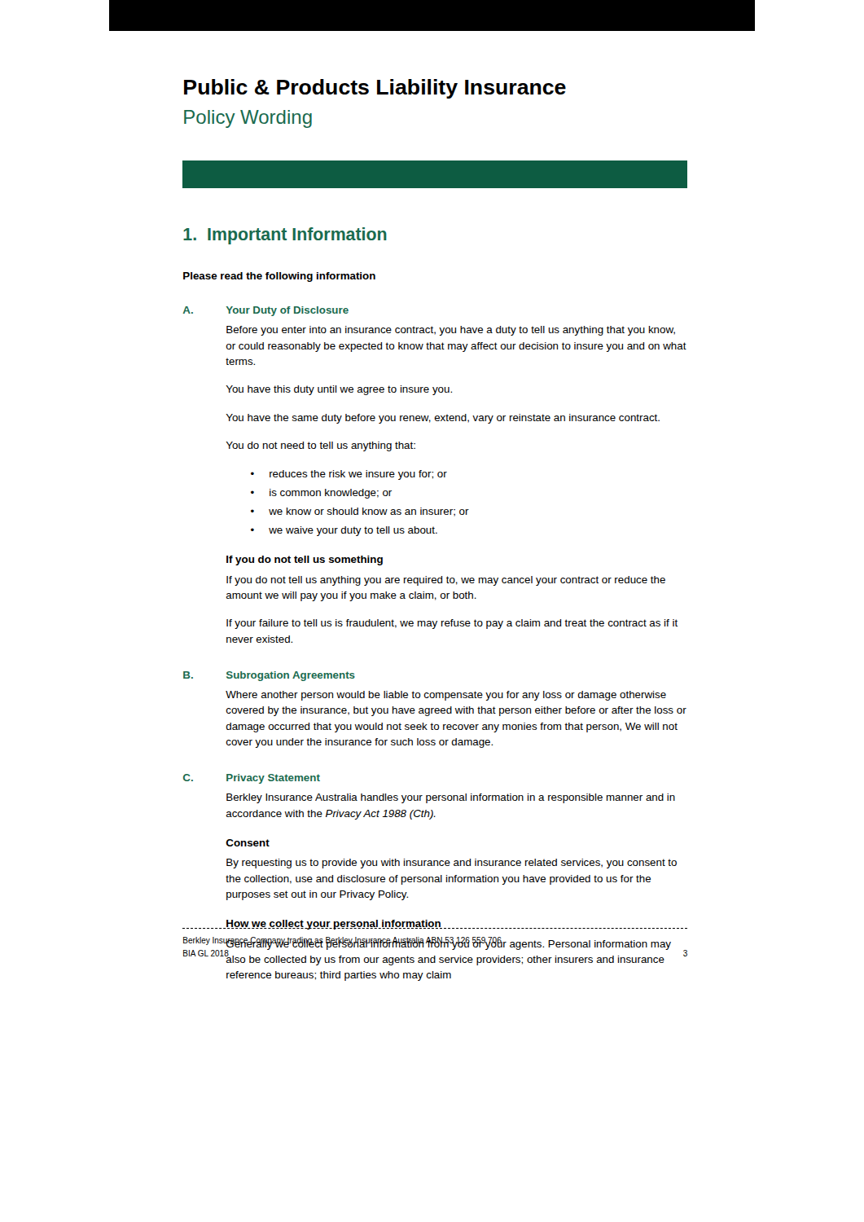Public & Products Liability Insurance
Policy Wording
1. Important Information
Please read the following information
A.
Your Duty of Disclosure
Before you enter into an insurance contract, you have a duty to tell us anything that you know, or could reasonably be expected to know that may affect our decision to insure you and on what terms.
You have this duty until we agree to insure you.
You have the same duty before you renew, extend, vary or reinstate an insurance contract.
You do not need to tell us anything that:
reduces the risk we insure you for; or
is common knowledge; or
we know or should know as an insurer; or
we waive your duty to tell us about.
If you do not tell us something
If you do not tell us anything you are required to, we may cancel your contract or reduce the amount we will pay you if you make a claim, or both.
If your failure to tell us is fraudulent, we may refuse to pay a claim and treat the contract as if it never existed.
B.
Subrogation Agreements
Where another person would be liable to compensate you for any loss or damage otherwise covered by the insurance, but you have agreed with that person either before or after the loss or damage occurred that you would not seek to recover any monies from that person, We will not cover you under the insurance for such loss or damage.
C.
Privacy Statement
Berkley Insurance Australia handles your personal information in a responsible manner and in accordance with the Privacy Act 1988 (Cth).
Consent
By requesting us to provide you with insurance and insurance related services, you consent to the collection, use and disclosure of personal information you have provided to us for the purposes set out in our Privacy Policy.
How we collect your personal information
Generally we collect personal information from you or your agents. Personal information may also be collected by us from our agents and service providers; other insurers and insurance reference bureaus; third parties who may claim
Berkley Insurance Company trading as Berkley Insurance Australia ABN 53 126 559 706
BIA GL 2018 3